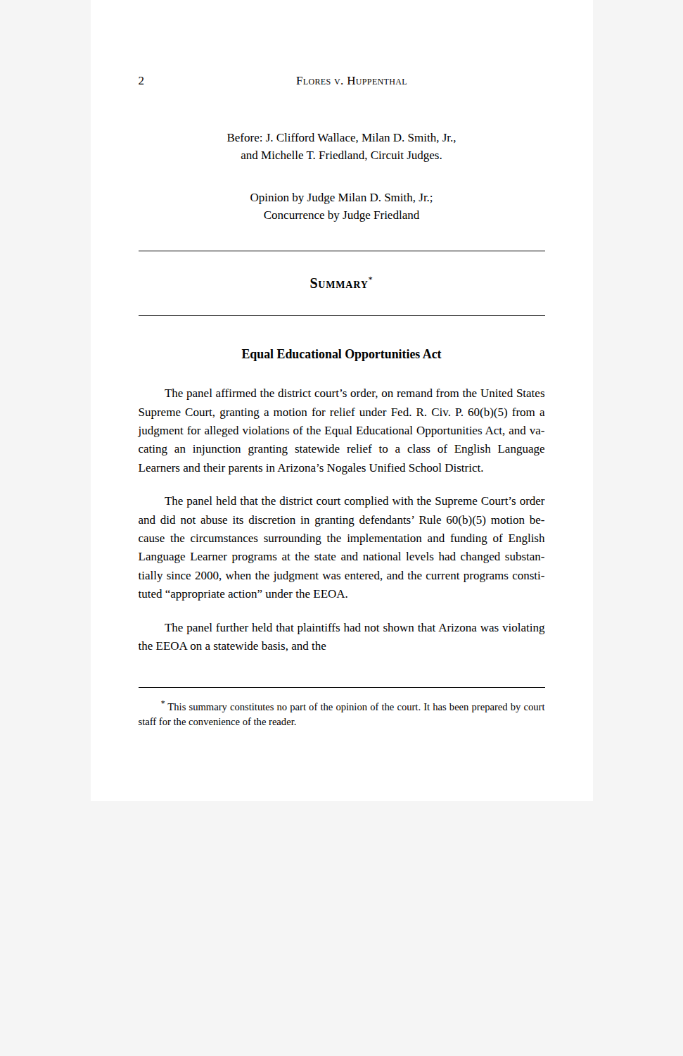2
Flores v. Huppenthal
Before: J. Clifford Wallace, Milan D. Smith, Jr.,
and Michelle T. Friedland, Circuit Judges.
Opinion by Judge Milan D. Smith, Jr.;
Concurrence by Judge Friedland
Summary*
Equal Educational Opportunities Act
The panel affirmed the district court’s order, on remand from the United States Supreme Court, granting a motion for relief under Fed. R. Civ. P. 60(b)(5) from a judgment for alleged violations of the Equal Educational Opportunities Act, and vacating an injunction granting statewide relief to a class of English Language Learners and their parents in Arizona’s Nogales Unified School District.
The panel held that the district court complied with the Supreme Court’s order and did not abuse its discretion in granting defendants’ Rule 60(b)(5) motion because the circumstances surrounding the implementation and funding of English Language Learner programs at the state and national levels had changed substantially since 2000, when the judgment was entered, and the current programs constituted “appropriate action” under the EEOA.
The panel further held that plaintiffs had not shown that Arizona was violating the EEOA on a statewide basis, and the
* This summary constitutes no part of the opinion of the court. It has been prepared by court staff for the convenience of the reader.